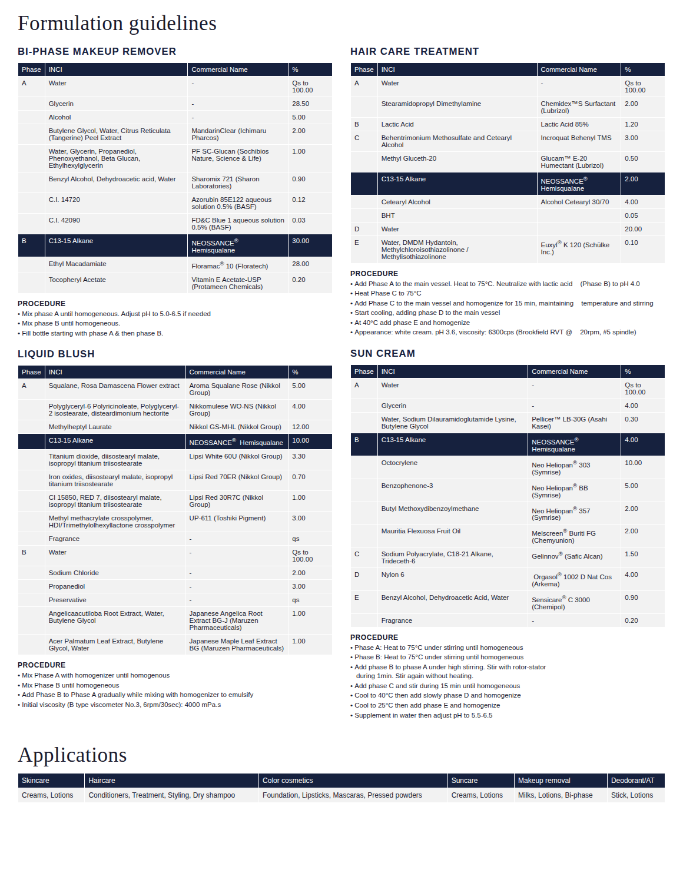Formulation guidelines
BI-PHASE MAKEUP REMOVER
| Phase | INCI | Commercial Name | % |
| --- | --- | --- | --- |
| A | Water | - | Qs to 100.00 |
| | Glycerin | - | 28.50 |
| | Alcohol | - | 5.00 |
| | Butylene Glycol, Water, Citrus Reticulata (Tangerine) Peel Extract | MandarinClear (Ichimaru Pharcos) | 2.00 |
| | Water, Glycerin, Propanediol, Phenoxyethanol, Beta Glucan, Ethylhexylglycerin | PF SC-Glucan (Sochibios Nature, Science & Life) | 1.00 |
| | Benzyl Alcohol, Dehydroacetic acid, Water | Sharomix 721 (Sharon Laboratories) | 0.90 |
| | C.I. 14720 | Azorubin 85E122 aqueous solution 0.5% (BASF) | 0.12 |
| | C.I. 42090 | FD&C Blue 1 aqueous solution 0.5% (BASF) | 0.03 |
| B | C13-15 Alkane | NEOSSANCE ® Hemisqualane | 30.00 |
| | Ethyl Macadamiate | Floramac ® 10 (Floratech) | 28.00 |
| | Tocopheryl Acetate | Vitamin E Acetate-USP (Protameen Chemicals) | 0.20 |
PROCEDURE
Mix phase A until homogeneous. Adjust pH to 5.0-6.5 if needed
Mix phase B until homogeneous.
Fill bottle starting with phase A & then phase B.
LIQUID BLUSH
| Phase | INCI | Commercial Name | % |
| --- | --- | --- | --- |
| A | Squalane, Rosa Damascena Flower extract | Aroma Squalane Rose (Nikkol Group) | 5.00 |
| | Polyglyceryl-6 Polyricinoleate, Polyglyceryl-2 isostearate, disteardimonium hectorite | Nikkomulese WO-NS (Nikkol Group) | 4.00 |
| | Methylheptyl Laurate | Nikkol GS-MHL (Nikkol Group) | 12.00 |
| | C13-15 Alkane | NEOSSANCE ® Hemisqualane | 10.00 |
| | Titanium dioxide, diisostearyl malate, isopropyl titanium triisostearate | Lipsi White 60U (Nikkol Group) | 3.30 |
| | Iron oxides, diisostearyl malate, isopropyl titanium triisostearate | Lipsi Red 70ER (Nikkol Group) | 0.70 |
| | CI 15850, RED 7, diisostearyl malate, isopropyl titanium triisostearate | Lipsi Red 30R7C (Nikkol Group) | 1.00 |
| | Methyl methacrylate crosspolymer, HDI/Trimethylolhexyllactone crosspolymer | UP-611 (Toshiki Pigment) | 3.00 |
| | Fragrance | - | qs |
| B | Water | - | Qs to 100.00 |
| | Sodium Chloride | - | 2.00 |
| | Propanediol | - | 3.00 |
| | Preservative | - | qs |
| | Angelicaacutiloba Root Extract, Water, Butylene Glycol | Japanese Angelica Root Extract BG-J (Maruzen Pharmaceuticals) | 1.00 |
| | Acer Palmatum Leaf Extract, Butylene Glycol, Water | Japanese Maple Leaf Extract BG (Maruzen Pharmaceuticals) | 1.00 |
PROCEDURE
Mix Phase A with homogenizer until homogenous
Mix Phase B until homogeneous
Add Phase B to Phase A gradually while mixing with homogenizer to emulsify
Initial viscosity (B type viscometer No.3, 6rpm/30sec): 4000 mPa.s
HAIR CARE TREATMENT
| Phase | INCI | Commercial Name | % |
| --- | --- | --- | --- |
| A | Water | - | Qs to 100.00 |
| | Stearamidopropyl Dimethylamine | Chemidex™S Surfactant (Lubrizol) | 2.00 |
| B | Lactic Acid | Lactic Acid 85% | 1.20 |
| C | Behentrimonium Methosulfate and Cetearyl Alcohol | Incroquat Behenyl TMS | 3.00 |
| | Methyl Gluceth-20 | Glucam™ E-20 Humectant (Lubrizol) | 0.50 |
| | C13-15 Alkane | NEOSSANCE ® Hemisqualane | 2.00 |
| | Cetearyl Alcohol | Alcohol Cetearyl 30/70 | 4.00 |
| | BHT | | 0.05 |
| D | Water | | 20.00 |
| E | Water, DMDM Hydantoin, Methylchloroisothiazolinone / Methylisothiazolinone | Euxyl ® K 120 (Schülke Inc.) | 0.10 |
PROCEDURE
Add Phase A to the main vessel. Heat to 75°C. Neutralize with lactic acid (Phase B) to pH 4.0
Heat Phase C to 75°C
Add Phase C to the main vessel and homogenize for 15 min, maintaining temperature and stirring
Start cooling, adding phase D to the main vessel
At 40°C add phase E and homogenize
Appearance: white cream. pH 3.6, viscosity: 6300cps (Brookfield RVT @ 20rpm, #5 spindle)
SUN CREAM
| Phase | INCI | Commercial Name | % |
| --- | --- | --- | --- |
| A | Water | - | Qs to 100.00 |
| | Glycerin | - | 4.00 |
| | Water, Sodium Dilauramidoglutamide Lysine, Butylene Glycol | Pellicer™ LB-30G (Asahi Kasei) | 0.30 |
| B | C13-15 Alkane | NEOSSANCE ® Hemisqualane | 4.00 |
| | Octocrylene | Neo Heliopan ® 303 (Symrise) | 10.00 |
| | Benzophenone-3 | Neo Heliopan ® BB (Symrise) | 5.00 |
| | Butyl Methoxydibenzoylmethane | Neo Heliopan ® 357 (Symrise) | 2.00 |
| | Mauritia Flexuosa Fruit Oil | Melscreen ® Buriti FG (Chemyunion) | 2.00 |
| C | Sodium Polyacrylate, C18-21 Alkane, Trideceth-6 | Gelinnov ® (Safic Alcan) | 1.50 |
| D | Nylon 6 | Orgasol ® 1002 D Nat Cos (Arkema) | 4.00 |
| E | Benzyl Alcohol, Dehydroacetic Acid, Water | Sensicare ® C 3000 (Chemipol) | 0.90 |
| | Fragrance | - | 0.20 |
PROCEDURE
Phase A: Heat to 75°C under stirring until homogeneous
Phase B: Heat to 75°C under stirring until homogeneous
Add phase B to phase A under high stirring. Stir with rotor-stator during 1min. Stir again without heating.
Add phase C and stir during 15 min until homogeneous
Cool to 40°C then add slowly phase D and homogenize
Cool to 25°C then add phase E and homogenize
Supplement in water then adjust pH to 5.5-6.5
Applications
| Skincare | Haircare | Color cosmetics | Suncare | Makeup removal | Deodorant/AT |
| --- | --- | --- | --- | --- | --- |
| Creams, Lotions | Conditioners, Treatment, Styling, Dry shampoo | Foundation, Lipsticks, Mascaras, Pressed powders | Creams, Lotions | Milks, Lotions, Bi-phase | Stick, Lotions |